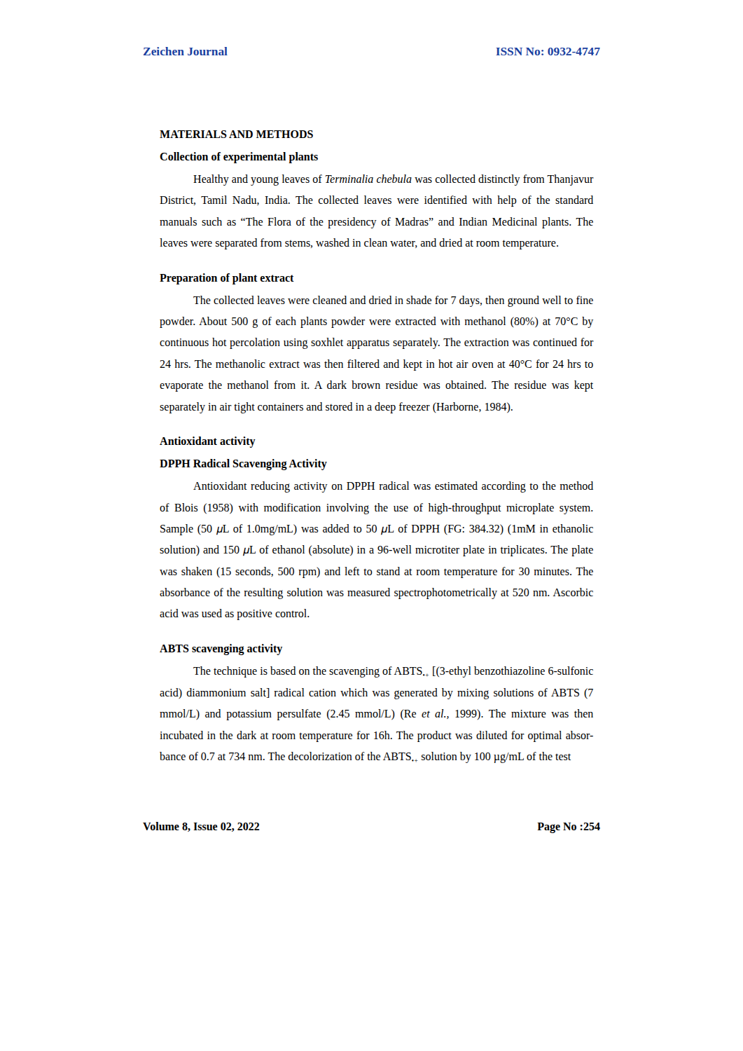Zeichen Journal ISSN No: 0932-4747
MATERIALS AND METHODS
Collection of experimental plants
Healthy and young leaves of Terminalia chebula was collected distinctly from Thanjavur District, Tamil Nadu, India. The collected leaves were identified with help of the standard manuals such as “The Flora of the presidency of Madras” and Indian Medicinal plants. The leaves were separated from stems, washed in clean water, and dried at room temperature.
Preparation of plant extract
The collected leaves were cleaned and dried in shade for 7 days, then ground well to fine powder. About 500 g of each plants powder were extracted with methanol (80%) at 70°C by continuous hot percolation using soxhlet apparatus separately. The extraction was continued for 24 hrs. The methanolic extract was then filtered and kept in hot air oven at 40°C for 24 hrs to evaporate the methanol from it. A dark brown residue was obtained. The residue was kept separately in air tight containers and stored in a deep freezer (Harborne, 1984).
Antioxidant activity
DPPH Radical Scavenging Activity
Antioxidant reducing activity on DPPH radical was estimated according to the method of Blois (1958) with modification involving the use of high-throughput microplate system. Sample (50 𝜇L of 1.0mg/mL) was added to 50 𝜇L of DPPH (FG: 384.32) (1mM in ethanolic solution) and 150 𝜇L of ethanol (absolute) in a 96-well microtiter plate in triplicates. The plate was shaken (15 seconds, 500 rpm) and left to stand at room temperature for 30 minutes. The absorbance of the resulting solution was measured spectrophotometrically at 520 nm. Ascorbic acid was used as positive control.
ABTS scavenging activity
The technique is based on the scavenging of ABTS•+ [(3-ethyl benzothiazoline 6-sulfonic acid) diammonium salt] radical cation which was generated by mixing solutions of ABTS (7 mmol/L) and potassium persulfate (2.45 mmol/L) (Re et al., 1999). The mixture was then incubated in the dark at room temperature for 16h. The product was diluted for optimal absor-bance of 0.7 at 734 nm. The decolorization of the ABTS•+ solution by 100 µg/mL of the test
Volume 8, Issue 02, 2022 Page No :254